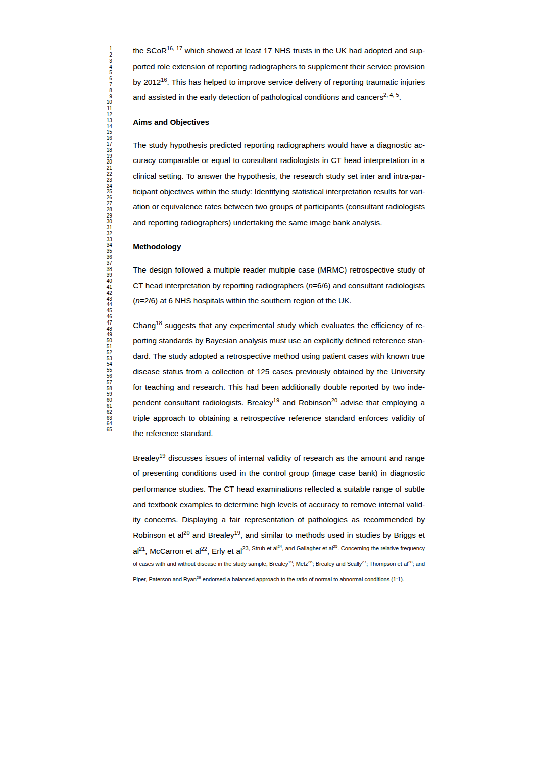1234567891011121314151617181920212223242526272829303132333435363738394041424344454647484950515253545556575859606162636465
the SCoR16, 17 which showed at least 17 NHS trusts in the UK had adopted and supported role extension of reporting radiographers to supplement their service provision by 201216. This has helped to improve service delivery of reporting traumatic injuries and assisted in the early detection of pathological conditions and cancers2, 4, 5.
Aims and Objectives
The study hypothesis predicted reporting radiographers would have a diagnostic accuracy comparable or equal to consultant radiologists in CT head interpretation in a clinical setting. To answer the hypothesis, the research study set inter and intra-participant objectives within the study: Identifying statistical interpretation results for variation or equivalence rates between two groups of participants (consultant radiologists and reporting radiographers) undertaking the same image bank analysis.
Methodology
The design followed a multiple reader multiple case (MRMC) retrospective study of CT head interpretation by reporting radiographers (n=6/6) and consultant radiologists (n=2/6) at 6 NHS hospitals within the southern region of the UK.
Chang18 suggests that any experimental study which evaluates the efficiency of reporting standards by Bayesian analysis must use an explicitly defined reference standard. The study adopted a retrospective method using patient cases with known true disease status from a collection of 125 cases previously obtained by the University for teaching and research. This had been additionally double reported by two independent consultant radiologists. Brealey19 and Robinson20 advise that employing a triple approach to obtaining a retrospective reference standard enforces validity of the reference standard.
Brealey19 discusses issues of internal validity of research as the amount and range of presenting conditions used in the control group (image case bank) in diagnostic performance studies. The CT head examinations reflected a suitable range of subtle and textbook examples to determine high levels of accuracy to remove internal validity concerns. Displaying a fair representation of pathologies as recommended by Robinson et al20 and Brealey19, and similar to methods used in studies by Briggs et al21, McCarron et al22, Erly et al23, Strub et al24, and Gallagher et al25. Concerning the relative frequency of cases with and without disease in the study sample, Brealey19; Metz26; Brealey and Scally27; Thompson et al28; and Piper, Paterson and Ryan29 endorsed a balanced approach to the ratio of normal to abnormal conditions (1:1).